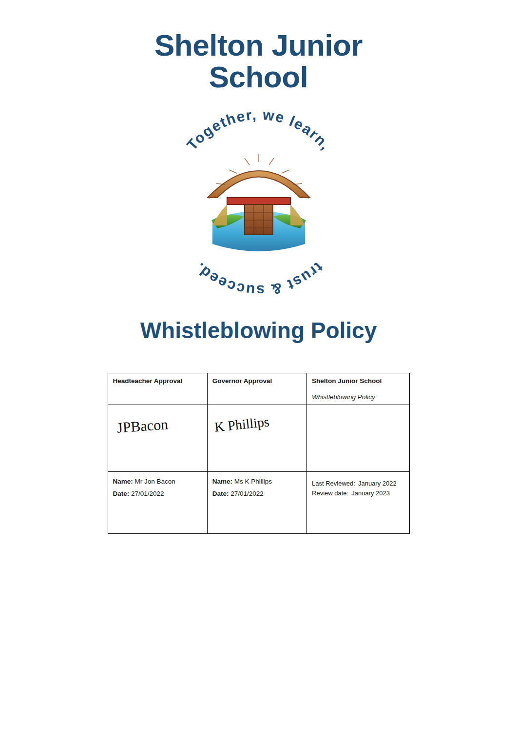Shelton Junior
School
Together, we learn, trust & succeed.
Whistleblowing Policy
| Headteacher Approval | Governor Approval | Shelton Junior School Whistleblowing Policy |
| JPBacon | K Phillips | |
| Name: Mr Jon Bacon Date: 27/01/2022 | Name: Ms K Phillips Date: 27/01/2022 | Last Reviewed: January 2022 Review date: January 2023 |